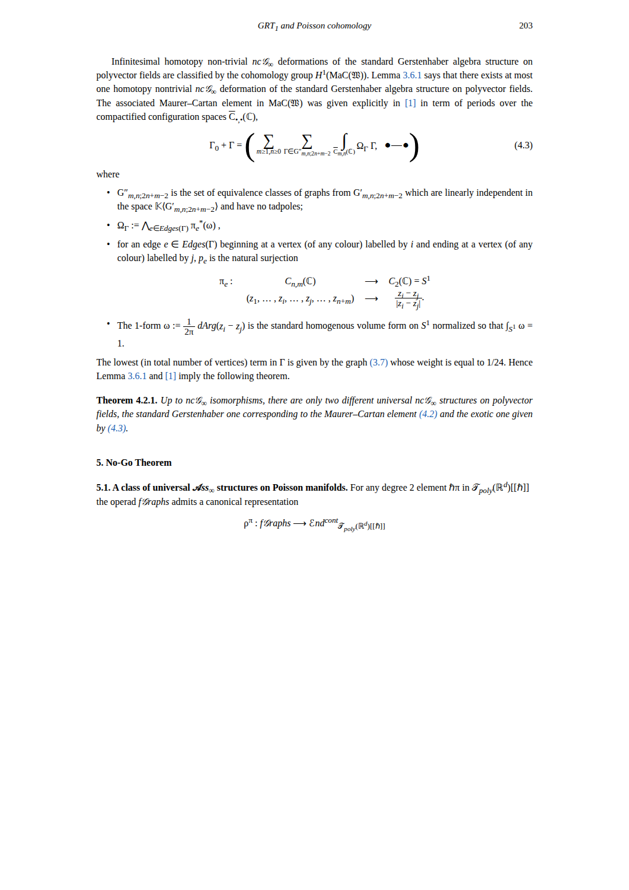GRT1 and Poisson cohomology 203
Infinitesimal homotopy non-trivial nc𝒢∞ deformations of the standard Gerstenhaber algebra structure on polyvector fields are classified by the cohomology group H1(MaC(𝔚)). Lemma 3.6.1 says that there exists at most one homotopy nontrivial nc𝒢∞ deformation of the standard Gerstenhaber algebra structure on polyvector fields. The associated Maurer–Cartan element in MaC(𝔚) was given explicitly in [1] in term of periods over the compactified configuration spaces C•,•(ℂ),
Γ0 + Γ = ( ∑ m≥1,n≥0 ∑ Γ∈G″m,n;2n+m−2 ∫ Cm,n(ℂ) ΩΓ Γ, ● ● ) (4.3)
where
G″m,n;2n+m−2 is the set of equivalence classes of graphs from G′m,n;2n+m−2 which are linearly independent in the space 𝕂⟨G′m,n;2n+m−2⟩ and have no tadpoles;
ΩΓ := ⋀e∈Edges(Γ) πe*(ω) ,
for an edge e ∈ Edges(Γ) beginning at a vertex (of any colour) labelled by i and ending at a vertex (of any colour) labelled by j, pe is the natural surjection
| π e : | C n , m (ℂ) | ⟶ | C 2 (ℂ) = S 1 |
| | ( z 1 , … , z i , … , z j , … , z n + m ) | ⟶ | z i − z j / z i − z j / . |
The 1-form ω := 12π dArg(zi − zj) is the standard homogenous volume form on S1 normalized so that ∫S1 ω = 1.
The lowest (in total number of vertices) term in Γ is given by the graph (3.7) whose weight is equal to 1/24. Hence Lemma 3.6.1 and [1] imply the following theorem.
Theorem 4.2.1. Up to nc𝒢∞ isomorphisms, there are only two different universal nc𝒢∞ structures on polyvector fields, the standard Gerstenhaber one corresponding to the Maurer–Cartan element (4.2) and the exotic one given by (4.3).
5. No-Go Theorem
5.1. A class of universal 𝒜ss∞ structures on Poisson manifolds.
For any degree 2 element ℏπ in 𝒯poly(ℝd)[[ℏ]] the operad f𝒢raphs admits a canonical representation
ρπ : f𝒢raphs ⟶ ℰndcont𝒯poly(ℝd)[[ℏ]]